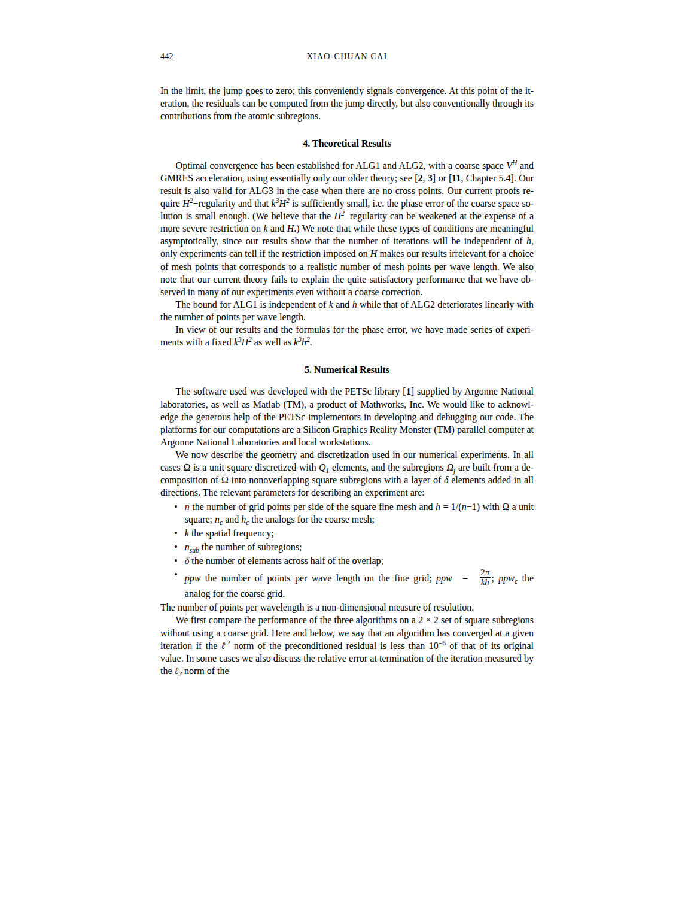442 Xiao-Chuan Cai
In the limit, the jump goes to zero; this conveniently signals convergence. At this point of the iteration, the residuals can be computed from the jump directly, but also conventionally through its contributions from the atomic subregions.
4. Theoretical Results
Optimal convergence has been established for ALG1 and ALG2, with a coarse space VH and GMRES acceleration, using essentially only our older theory; see [2, 3] or [11, Chapter 5.4]. Our result is also valid for ALG3 in the case when there are no cross points. Our current proofs require H2−regularity and that k3H2 is sufficiently small, i.e. the phase error of the coarse space solution is small enough. (We believe that the H2−regularity can be weakened at the expense of a more severe restriction on k and H.) We note that while these types of conditions are meaningful asymptotically, since our results show that the number of iterations will be independent of h, only experiments can tell if the restriction imposed on H makes our results irrelevant for a choice of mesh points that corresponds to a realistic number of mesh points per wave length. We also note that our current theory fails to explain the quite satisfactory performance that we have observed in many of our experiments even without a coarse correction.
The bound for ALG1 is independent of k and h while that of ALG2 deteriorates linearly with the number of points per wave length.
In view of our results and the formulas for the phase error, we have made series of experiments with a fixed k3H2 as well as k3h2.
5. Numerical Results
The software used was developed with the PETSc library [1] supplied by Argonne National laboratories, as well as Matlab (TM), a product of Mathworks, Inc. We would like to acknowledge the generous help of the PETSc implementors in developing and debugging our code. The platforms for our computations are a Silicon Graphics Reality Monster (TM) parallel computer at Argonne National Laboratories and local workstations.
We now describe the geometry and discretization used in our numerical experiments. In all cases Ω is a unit square discretized with Q1 elements, and the subregions Ωj are built from a decomposition of Ω into nonoverlapping square subregions with a layer of δ elements added in all directions. The relevant parameters for describing an experiment are:
n the number of grid points per side of the square fine mesh and h = 1/(n−1) with Ω a unit square; nc and hc the analogs for the coarse mesh;
k the spatial frequency;
nsub the number of subregions;
δ the number of elements across half of the overlap;
ppw the number of points per wave length on the fine grid; ppw = 2π kh; ppwc the analog for the coarse grid.
The number of points per wavelength is a non-dimensional measure of resolution.
We first compare the performance of the three algorithms on a 2 × 2 set of square subregions without using a coarse grid. Here and below, we say that an algorithm has converged at a given iteration if the ℓ2 norm of the preconditioned residual is less than 10−6 of that of its original value. In some cases we also discuss the relative error at termination of the iteration measured by the ℓ2 norm of the